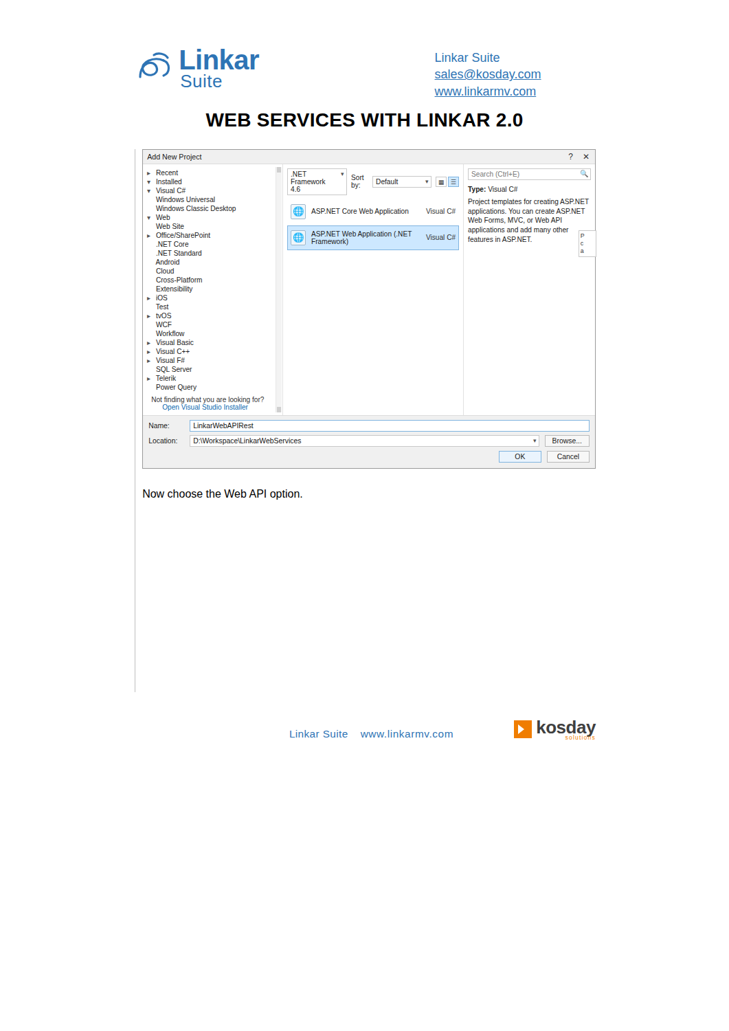Linkar
Suite
Linkar Suite
sales@kosday.com
www.linkarmv.com
WEB SERVICES WITH LINKAR 2.0
Add New Project
?✕
Recent
Installed
Visual C#
Windows Universal
Windows Classic Desktop
Web
Web Site
Office/SharePoint
.NET Core
.NET Standard
Android
Cloud
Cross-Platform
Extensibility
iOS
Test
tvOS
WCF
Workflow
Visual Basic
Visual C++
Visual F#
SQL Server
Telerik
Power Query
Not finding what you are looking for?
Open Visual Studio Installer
.NET Framework 4.6
Sort by:
Default
▦
☰
🌐
ASP.NET Core Web Application
Visual C#
🌐
ASP.NET Web Application (.NET Framework)
Visual C#
Search (Ctrl+E)
Type: Visual C#
Project templates for creating ASP.NET applications. You can create ASP.NET Web Forms, MVC, or Web API applications and add many other features in ASP.NET.
P
c
a
Name:
LinkarWebAPIRest
Location:
D:\Workspace\LinkarWebServices
Browse...
OK
Cancel
Now choose the Web API option.
Linkar Suite www.linkarmv.com
kosday solutions